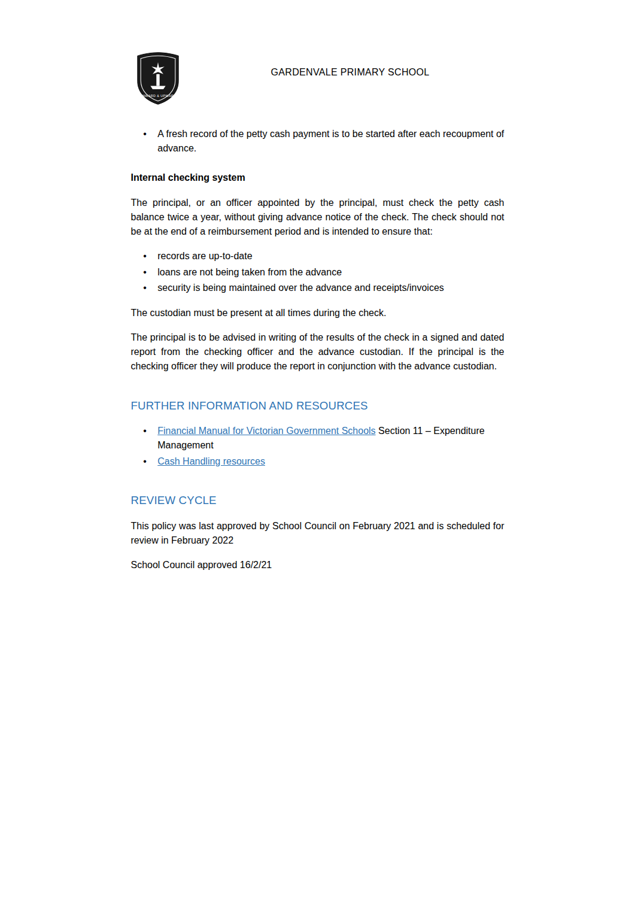ONWARD & UPWARD
GARDENVALE PRIMARY SCHOOL
A fresh record of the petty cash payment is to be started after each recoupment of advance.
Internal checking system
The principal, or an officer appointed by the principal, must check the petty cash balance twice a year, without giving advance notice of the check. The check should not be at the end of a reimbursement period and is intended to ensure that:
records are up-to-date
loans are not being taken from the advance
security is being maintained over the advance and receipts/invoices
The custodian must be present at all times during the check.
The principal is to be advised in writing of the results of the check in a signed and dated report from the checking officer and the advance custodian. If the principal is the checking officer they will produce the report in conjunction with the advance custodian.
FURTHER INFORMATION AND RESOURCES
Financial Manual for Victorian Government Schools Section 11 – Expenditure Management
Cash Handling resources
REVIEW CYCLE
This policy was last approved by School Council on February 2021 and is scheduled for review in February 2022
School Council approved 16/2/21